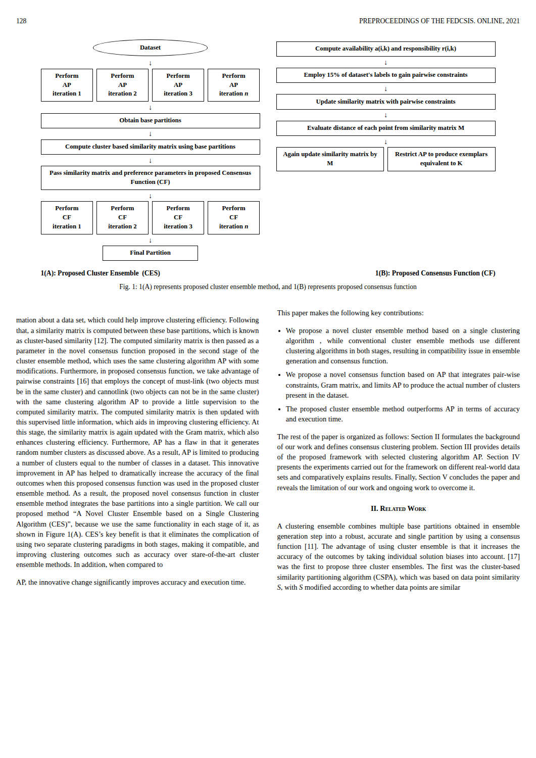128 PREPROCEEDINGS OF THE FEDCSIS. ONLINE, 2021
Dataset
↓
Perform
AP
iteration 1
Perform
AP
iteration 2
Perform
AP
iteration 3
Perform
AP
iteration n
↓
Obtain base partitions
↓
Compute cluster based similarity matrix using base partitions
↓
Pass similarity matrix and preference parameters in proposed Consensus Function (CF)
↓
Perform
CF
iteration 1
Perform
CF
iteration 2
Perform
CF
iteration 3
Perform
CF
iteration n
↓
Final Partition
Compute availability a(i,k) and responsibility r(i,k)
↓
Employ 15% of dataset's labels to gain pairwise constraints
↓
Update similarity matrix with pairwise constraints
↓
Evaluate distance of each point from similarity matrix M
↓
Again update similarity matrix by M
Restrict AP to produce exemplars equivalent to K
1(A): Proposed Cluster Ensemble (CES) 1(B): Proposed Consensus Function (CF)
Fig. 1: 1(A) represents proposed cluster ensemble method, and 1(B) represents proposed consensus function
mation about a data set, which could help improve clustering efficiency. Following that, a similarity matrix is computed between these base partitions, which is known as cluster-based similarity [12]. The computed similarity matrix is then passed as a parameter in the novel consensus function proposed in the second stage of the cluster ensemble method, which uses the same clustering algorithm AP with some modifications. Furthermore, in proposed consensus function, we take advantage of pairwise constraints [16] that employs the concept of must-link (two objects must be in the same cluster) and cannotlink (two objects can not be in the same cluster) with the same clustering algorithm AP to provide a little supervision to the computed similarity matrix. The computed similarity matrix is then updated with this supervised little information, which aids in improving clustering efficiency. At this stage, the similarity matrix is again updated with the Gram matrix, which also enhances clustering efficiency. Furthermore, AP has a flaw in that it generates random number clusters as discussed above. As a result, AP is limited to producing a number of clusters equal to the number of classes in a dataset. This innovative improvement in AP has helped to dramatically increase the accuracy of the final outcomes when this proposed consensus function was used in the proposed cluster ensemble method. As a result, the proposed novel consensus function in cluster ensemble method integrates the base partitions into a single partition. We call our proposed method “A Novel Cluster Ensemble based on a Single Clustering Algorithm (CES)”, because we use the same functionality in each stage of it, as shown in Figure 1(A). CES’s key benefit is that it eliminates the complication of using two separate clustering paradigms in both stages, making it compatible, and improving clustering outcomes such as accuracy over stare-of-the-art cluster ensemble methods. In addition, when compared to
AP, the innovative change significantly improves accuracy and execution time.
This paper makes the following key contributions:
We propose a novel cluster ensemble method based on a single clustering algorithm , while conventional cluster ensemble methods use different clustering algorithms in both stages, resulting in compatibility issue in ensemble generation and consensus function.
We propose a novel consensus function based on AP that integrates pair-wise constraints, Gram matrix, and limits AP to produce the actual number of clusters present in the dataset.
The proposed cluster ensemble method outperforms AP in terms of accuracy and execution time.
The rest of the paper is organized as follows: Section II formulates the background of our work and defines consensus clustering problem. Section III provides details of the proposed framework with selected clustering algorithm AP. Section IV presents the experiments carried out for the framework on different real-world data sets and comparatively explains results. Finally, Section V concludes the paper and reveals the limitation of our work and ongoing work to overcome it.
II. Related Work
A clustering ensemble combines multiple base partitions obtained in ensemble generation step into a robust, accurate and single partition by using a consensus function [11]. The advantage of using cluster ensemble is that it increases the accuracy of the outcomes by taking individual solution biases into account. [17] was the first to propose three cluster ensembles. The first was the cluster-based similarity partitioning algorithm (CSPA), which was based on data point similarity S, with S modified according to whether data points are similar